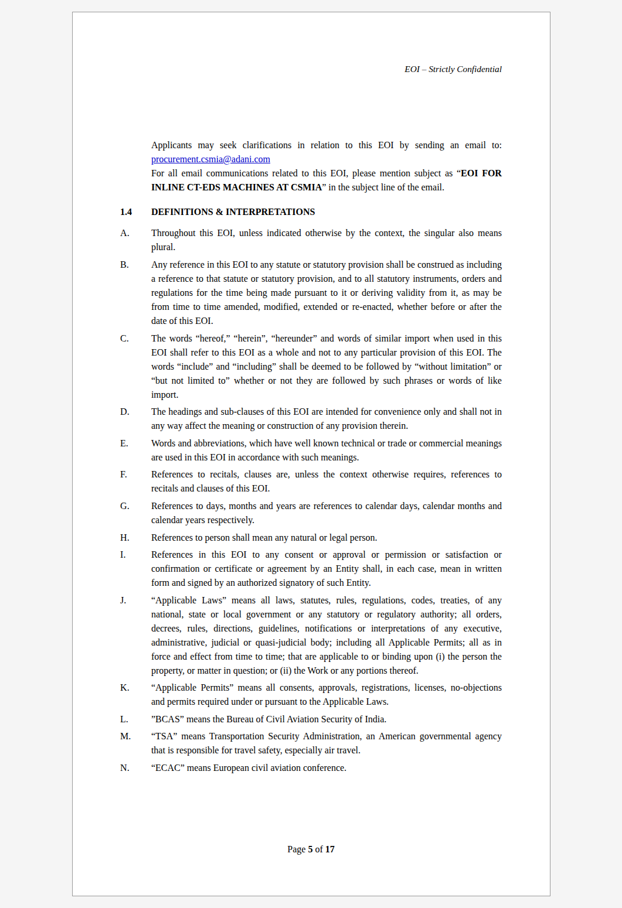EOI – Strictly Confidential
Applicants may seek clarifications in relation to this EOI by sending an email to: procurement.csmia@adani.com
For all email communications related to this EOI, please mention subject as “EOI FOR INLINE CT-EDS MACHINES AT CSMIA” in the subject line of the email.
1.4 DEFINITIONS & INTERPRETATIONS
A. Throughout this EOI, unless indicated otherwise by the context, the singular also means plural.
B. Any reference in this EOI to any statute or statutory provision shall be construed as including a reference to that statute or statutory provision, and to all statutory instruments, orders and regulations for the time being made pursuant to it or deriving validity from it, as may be from time to time amended, modified, extended or re-enacted, whether before or after the date of this EOI.
C. The words “hereof,” “herein”, “hereunder” and words of similar import when used in this EOI shall refer to this EOI as a whole and not to any particular provision of this EOI. The words “include” and “including” shall be deemed to be followed by “without limitation” or “but not limited to” whether or not they are followed by such phrases or words of like import.
D. The headings and sub-clauses of this EOI are intended for convenience only and shall not in any way affect the meaning or construction of any provision therein.
E. Words and abbreviations, which have well known technical or trade or commercial meanings are used in this EOI in accordance with such meanings.
F. References to recitals, clauses are, unless the context otherwise requires, references to recitals and clauses of this EOI.
G. References to days, months and years are references to calendar days, calendar months and calendar years respectively.
H. References to person shall mean any natural or legal person.
I. References in this EOI to any consent or approval or permission or satisfaction or confirmation or certificate or agreement by an Entity shall, in each case, mean in written form and signed by an authorized signatory of such Entity.
J. “Applicable Laws” means all laws, statutes, rules, regulations, codes, treaties, of any national, state or local government or any statutory or regulatory authority; all orders, decrees, rules, directions, guidelines, notifications or interpretations of any executive, administrative, judicial or quasi-judicial body; including all Applicable Permits; all as in force and effect from time to time; that are applicable to or binding upon (i) the person the property, or matter in question; or (ii) the Work or any portions thereof.
K. “Applicable Permits” means all consents, approvals, registrations, licenses, no-objections and permits required under or pursuant to the Applicable Laws.
L. ”BCAS” means the Bureau of Civil Aviation Security of India.
M. “TSA” means Transportation Security Administration, an American governmental agency that is responsible for travel safety, especially air travel.
N. “ECAC” means European civil aviation conference.
Page 5 of 17